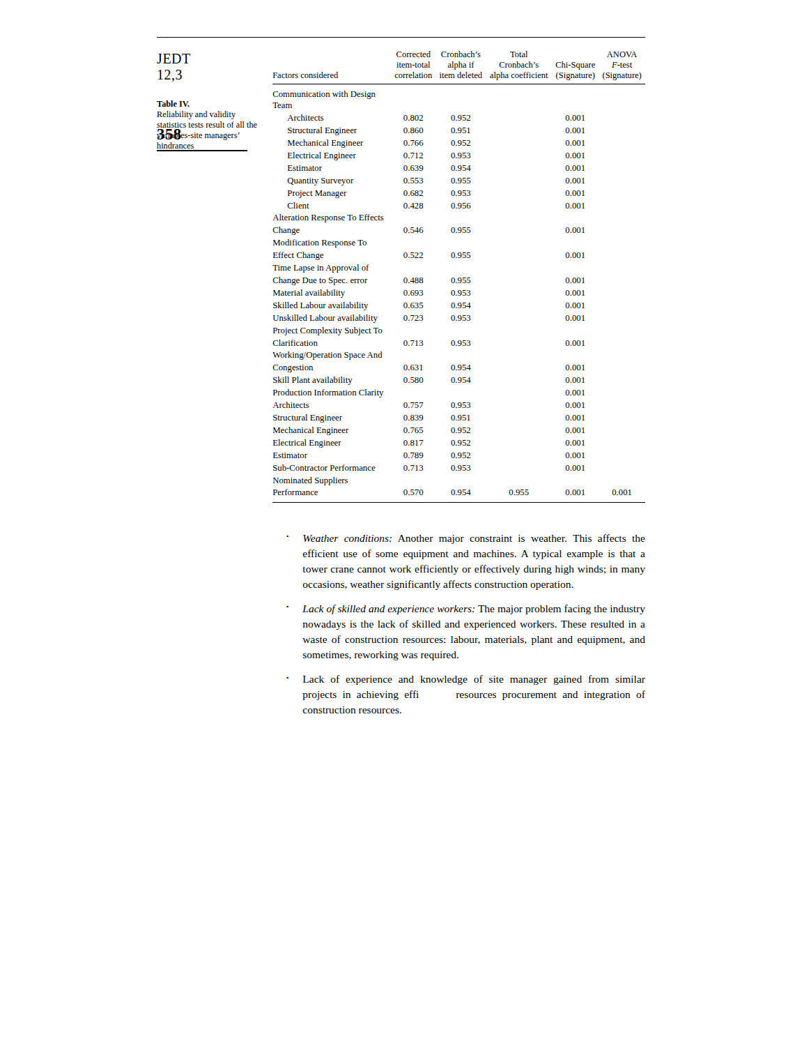JEDT
12,3
358
Table IV. Reliability and validity statistics tests result of all the variables-site managers’ hindrances
| Factors considered | Corrected item-total correlation | Cronbach’s alpha if item deleted | Total Cronbach’s alpha coefficient | Chi-Square (Signature) | ANOVA F -test (Signature) |
| --- | --- | --- | --- | --- | --- |
| Communication with Design Team |
| Architects | 0.802 | 0.952 | | 0.001 | |
| Structural Engineer | 0.860 | 0.951 | | 0.001 | |
| Mechanical Engineer | 0.766 | 0.952 | | 0.001 | |
| Electrical Engineer | 0.712 | 0.953 | | 0.001 | |
| Estimator | 0.639 | 0.954 | | 0.001 | |
| Quantity Surveyor | 0.553 | 0.955 | | 0.001 | |
| Project Manager | 0.682 | 0.953 | | 0.001 | |
| Client | 0.428 | 0.956 | | 0.001 | |
| Alteration Response To Effects | | | | | |
| Change | 0.546 | 0.955 | | 0.001 | |
| Modification Response To | | | | | |
| Effect Change | 0.522 | 0.955 | | 0.001 | |
| Time Lapse in Approval of | | | | | |
| Change Due to Spec. error | 0.488 | 0.955 | | 0.001 | |
| Material availability | 0.693 | 0.953 | | 0.001 | |
| Skilled Labour availability | 0.635 | 0.954 | | 0.001 | |
| Unskilled Labour availability | 0.723 | 0.953 | | 0.001 | |
| Project Complexity Subject To | | | | | |
| Clarification | 0.713 | 0.953 | | 0.001 | |
| Working/Operation Space And | | | | | |
| Congestion | 0.631 | 0.954 | | 0.001 | |
| Skill Plant availability | 0.580 | 0.954 | | 0.001 | |
| Production Information Clarity | | | | 0.001 | |
| Architects | 0.757 | 0.953 | | 0.001 | |
| Structural Engineer | 0.839 | 0.951 | | 0.001 | |
| Mechanical Engineer | 0.765 | 0.952 | | 0.001 | |
| Electrical Engineer | 0.817 | 0.952 | | 0.001 | |
| Estimator | 0.789 | 0.952 | | 0.001 | |
| Sub-Contractor Performance | 0.713 | 0.953 | | 0.001 | |
| Nominated Suppliers | | | | | |
| Performance | 0.570 | 0.954 | 0.955 | 0.001 | 0.001 |
Weather conditions: Another major constraint is weather. This affects the efficient use of some equipment and machines. A typical example is that a tower crane cannot work efficiently or effectively during high winds; in many occasions, weather significantly affects construction operation.
Lack of skilled and experience workers: The major problem facing the industry nowadays is the lack of skilled and experienced workers. These resulted in a waste of construction resources: labour, materials, plant and equipment, and sometimes, reworking was required.
Lack of experience and knowledge of site manager gained from similar projects in achieving effi resources procurement and integration of construction resources.